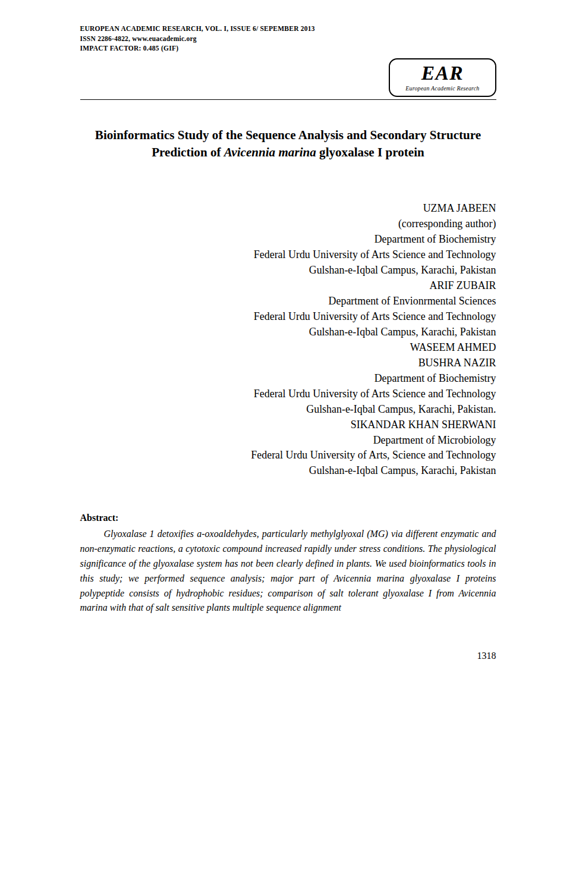EUROPEAN ACADEMIC RESEARCH, VOL. I, ISSUE 6/ SEPEMBER 2013
ISSN 2286-4822, www.euacademic.org
IMPACT FACTOR: 0.485 (GIF)
EAR
European Academic Research
Bioinformatics Study of the Sequence Analysis and Secondary Structure Prediction of Avicennia marina glyoxalase I protein
UZMA JABEEN
(corresponding author)
Department of Biochemistry
Federal Urdu University of Arts Science and Technology
Gulshan-e-Iqbal Campus, Karachi, Pakistan
ARIF ZUBAIR
Department of Envionrmental Sciences
Federal Urdu University of Arts Science and Technology
Gulshan-e-Iqbal Campus, Karachi, Pakistan
WASEEM AHMED
BUSHRA NAZIR
Department of Biochemistry
Federal Urdu University of Arts Science and Technology
Gulshan-e-Iqbal Campus, Karachi, Pakistan.
SIKANDAR KHAN SHERWANI
Department of Microbiology
Federal Urdu University of Arts, Science and Technology
Gulshan-e-Iqbal Campus, Karachi, Pakistan
Abstract:
Glyoxalase 1 detoxifies a-oxoaldehydes, particularly methylglyoxal (MG) via different enzymatic and non-enzymatic reactions, a cytotoxic compound increased rapidly under stress conditions. The physiological significance of the glyoxalase system has not been clearly defined in plants. We used bioinformatics tools in this study; we performed sequence analysis; major part of Avicennia marina glyoxalase I proteins polypeptide consists of hydrophobic residues; comparison of salt tolerant glyoxalase I from Avicennia marina with that of salt sensitive plants multiple sequence alignment
1318